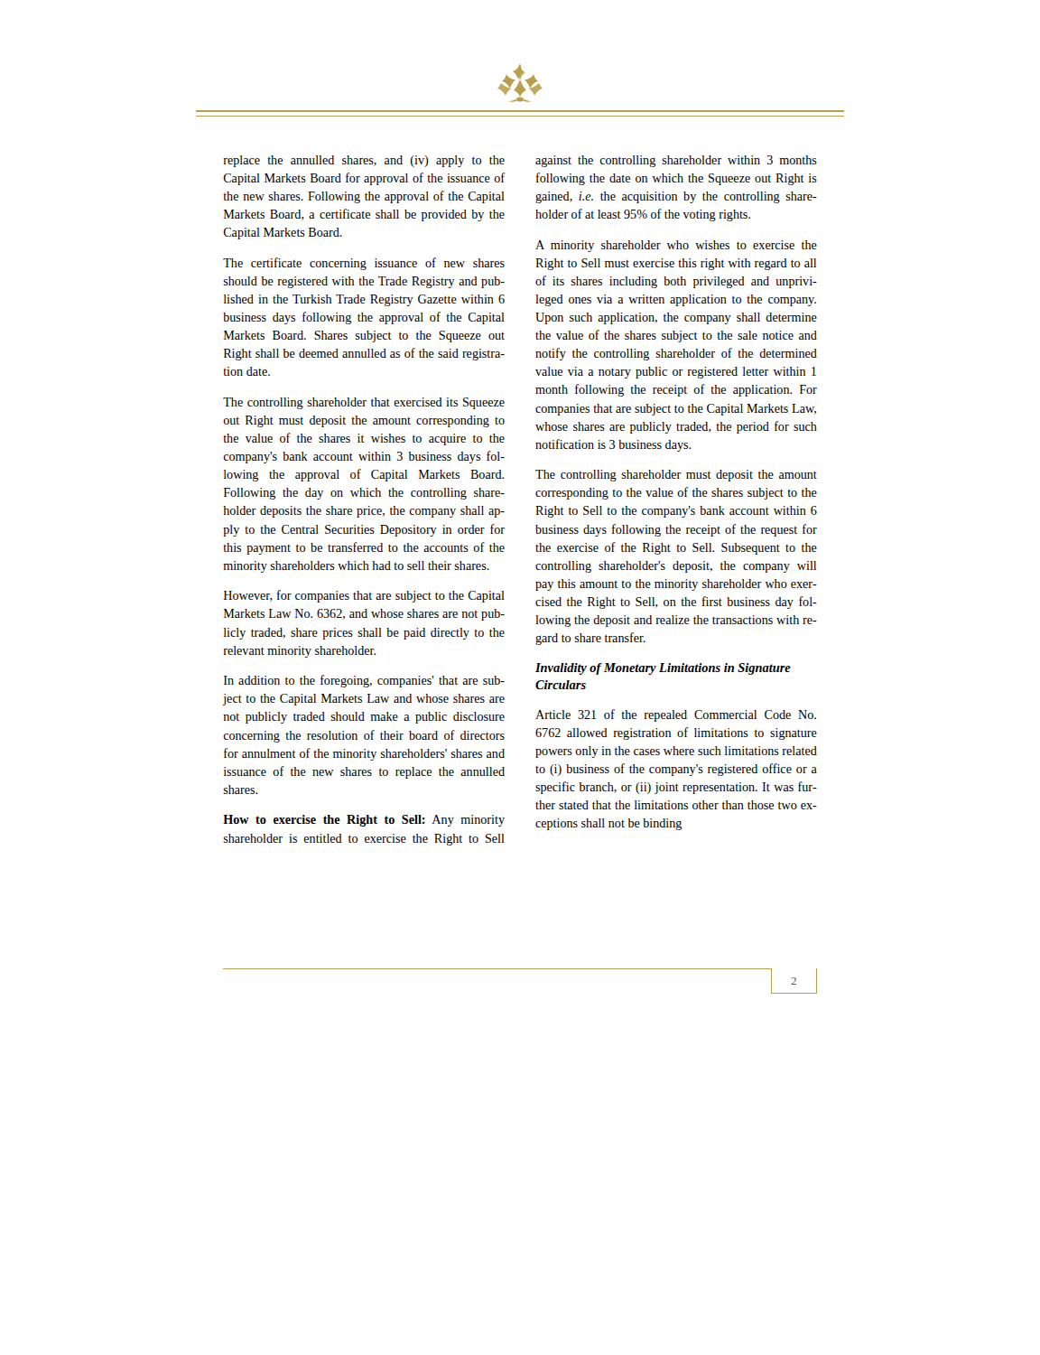replace the annulled shares, and (iv) apply to the Capital Markets Board for approval of the issuance of the new shares. Following the approval of the Capital Markets Board, a certificate shall be provided by the Capital Markets Board.
The certificate concerning issuance of new shares should be registered with the Trade Registry and published in the Turkish Trade Registry Gazette within 6 business days following the approval of the Capital Markets Board. Shares subject to the Squeeze out Right shall be deemed annulled as of the said registration date.
The controlling shareholder that exercised its Squeeze out Right must deposit the amount corresponding to the value of the shares it wishes to acquire to the company's bank account within 3 business days following the approval of Capital Markets Board. Following the day on which the controlling shareholder deposits the share price, the company shall apply to the Central Securities Depository in order for this payment to be transferred to the accounts of the minority shareholders which had to sell their shares.
However, for companies that are subject to the Capital Markets Law No. 6362, and whose shares are not publicly traded, share prices shall be paid directly to the relevant minority shareholder.
In addition to the foregoing, companies' that are subject to the Capital Markets Law and whose shares are not publicly traded should make a public disclosure concerning the resolution of their board of directors for annulment of the minority shareholders' shares and issuance of the new shares to replace the annulled shares.
How to exercise the Right to Sell: Any minority shareholder is entitled to exercise the Right to Sell against the controlling shareholder within 3 months following the date on which the Squeeze out Right is gained, i.e. the acquisition by the controlling shareholder of at least 95% of the voting rights.
A minority shareholder who wishes to exercise the Right to Sell must exercise this right with regard to all of its shares including both privileged and unprivileged ones via a written application to the company. Upon such application, the company shall determine the value of the shares subject to the sale notice and notify the controlling shareholder of the determined value via a notary public or registered letter within 1 month following the receipt of the application. For companies that are subject to the Capital Markets Law, whose shares are publicly traded, the period for such notification is 3 business days.
The controlling shareholder must deposit the amount corresponding to the value of the shares subject to the Right to Sell to the company's bank account within 6 business days following the receipt of the request for the exercise of the Right to Sell. Subsequent to the controlling shareholder's deposit, the company will pay this amount to the minority shareholder who exercised the Right to Sell, on the first business day following the deposit and realize the transactions with regard to share transfer.
Invalidity of Monetary Limitations in Signature Circulars
Article 321 of the repealed Commercial Code No. 6762 allowed registration of limitations to signature powers only in the cases where such limitations related to (i) business of the company's registered office or a specific branch, or (ii) joint representation. It was further stated that the limitations other than those two exceptions shall not be binding
2